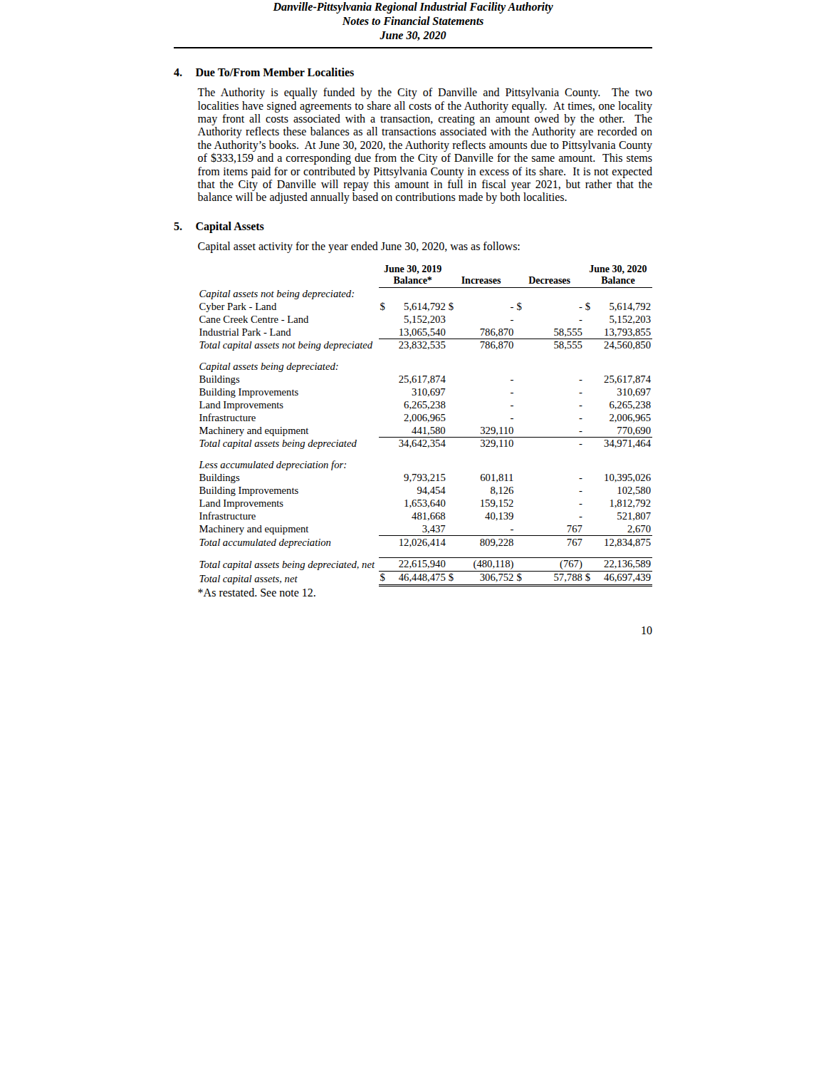Danville-Pittsylvania Regional Industrial Facility Authority
Notes to Financial Statements
June 30, 2020
4. Due To/From Member Localities
The Authority is equally funded by the City of Danville and Pittsylvania County. The two localities have signed agreements to share all costs of the Authority equally. At times, one locality may front all costs associated with a transaction, creating an amount owed by the other. The Authority reflects these balances as all transactions associated with the Authority are recorded on the Authority’s books. At June 30, 2020, the Authority reflects amounts due to Pittsylvania County of $333,159 and a corresponding due from the City of Danville for the same amount. This stems from items paid for or contributed by Pittsylvania County in excess of its share. It is not expected that the City of Danville will repay this amount in full in fiscal year 2021, but rather that the balance will be adjusted annually based on contributions made by both localities.
5. Capital Assets
Capital asset activity for the year ended June 30, 2020, was as follows:
| | June 30, 2019 Balance* | Increases | Decreases | June 30, 2020 Balance |
| --- | --- | --- | --- | --- |
| Capital assets not being depreciated: | | | | | | | | |
| Cyber Park - Land | $ | 5,614,792 | $ | - | $ | - | $ | 5,614,792 |
| Cane Creek Centre - Land | | 5,152,203 | | - | | - | | 5,152,203 |
| Industrial Park - Land | | 13,065,540 | | 786,870 | | 58,555 | | 13,793,855 |
| Total capital assets not being depreciated | | 23,832,535 | | 786,870 | | 58,555 | | 24,560,850 |
| Capital assets being depreciated: | | | | | | | | |
| Buildings | | 25,617,874 | | - | | - | | 25,617,874 |
| Building Improvements | | 310,697 | | - | | - | | 310,697 |
| Land Improvements | | 6,265,238 | | - | | - | | 6,265,238 |
| Infrastructure | | 2,006,965 | | - | | - | | 2,006,965 |
| Machinery and equipment | | 441,580 | | 329,110 | | - | | 770,690 |
| Total capital assets being depreciated | | 34,642,354 | | 329,110 | | - | | 34,971,464 |
| Less accumulated depreciation for: | | | | | | | | |
| Buildings | | 9,793,215 | | 601,811 | | - | | 10,395,026 |
| Building Improvements | | 94,454 | | 8,126 | | - | | 102,580 |
| Land Improvements | | 1,653,640 | | 159,152 | | - | | 1,812,792 |
| Infrastructure | | 481,668 | | 40,139 | | - | | 521,807 |
| Machinery and equipment | | 3,437 | | - | | 767 | | 2,670 |
| Total accumulated depreciation | | 12,026,414 | | 809,228 | | 767 | | 12,834,875 |
| Total capital assets being depreciated, net | | 22,615,940 | | (480,118) | | (767) | | 22,136,589 |
| Total capital assets, net | $ | 46,448,475 | $ | 306,752 | $ | 57,788 | $ | 46,697,439 |
*As restated. See note 12.
10